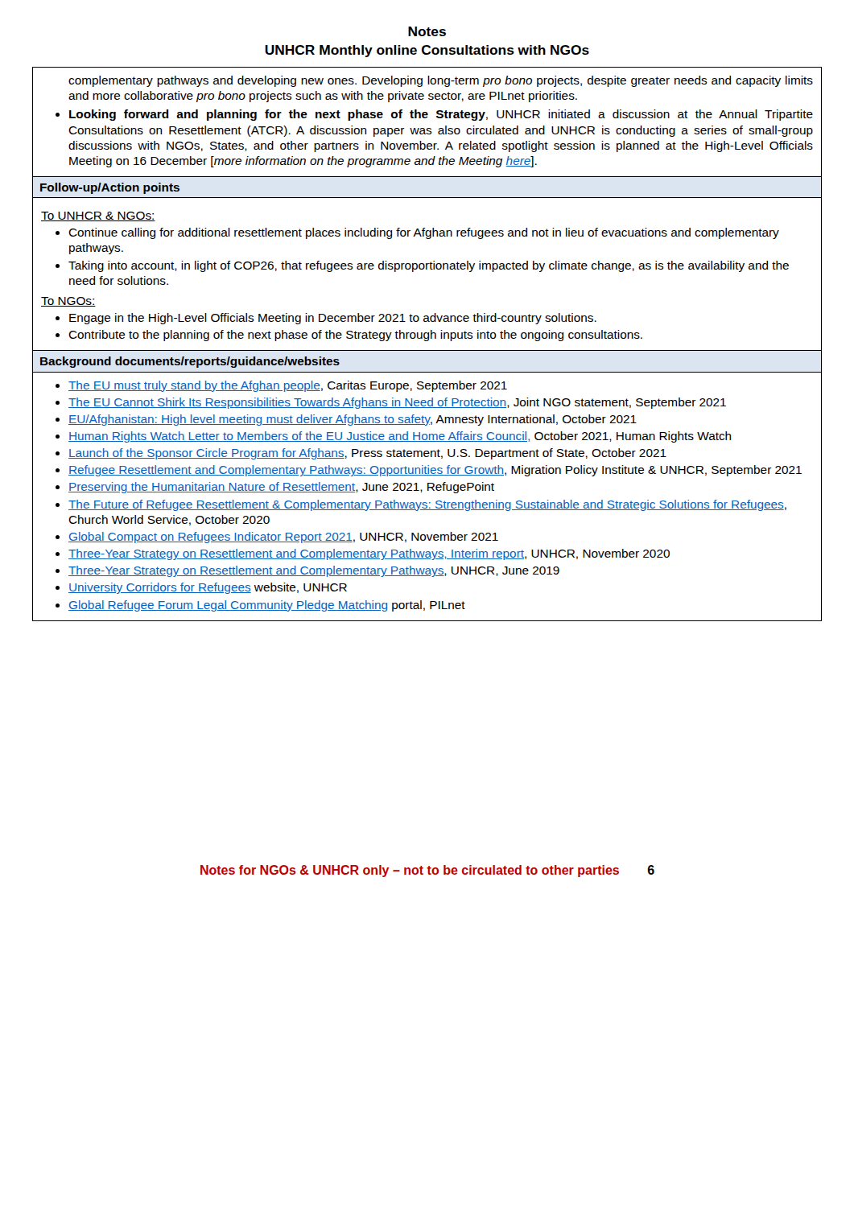Notes
UNHCR Monthly online Consultations with NGOs
complementary pathways and developing new ones. Developing long-term pro bono projects, despite greater needs and capacity limits and more collaborative pro bono projects such as with the private sector, are PILnet priorities.
Looking forward and planning for the next phase of the Strategy, UNHCR initiated a discussion at the Annual Tripartite Consultations on Resettlement (ATCR). A discussion paper was also circulated and UNHCR is conducting a series of small-group discussions with NGOs, States, and other partners in November. A related spotlight session is planned at the High-Level Officials Meeting on 16 December [more information on the programme and the Meeting here].
Follow-up/Action points
To UNHCR & NGOs:
Continue calling for additional resettlement places including for Afghan refugees and not in lieu of evacuations and complementary pathways.
Taking into account, in light of COP26, that refugees are disproportionately impacted by climate change, as is the availability and the need for solutions.
To NGOs:
Engage in the High-Level Officials Meeting in December 2021 to advance third-country solutions.
Contribute to the planning of the next phase of the Strategy through inputs into the ongoing consultations.
Background documents/reports/guidance/websites
The EU must truly stand by the Afghan people, Caritas Europe, September 2021
The EU Cannot Shirk Its Responsibilities Towards Afghans in Need of Protection, Joint NGO statement, September 2021
EU/Afghanistan: High level meeting must deliver Afghans to safety, Amnesty International, October 2021
Human Rights Watch Letter to Members of the EU Justice and Home Affairs Council, October 2021, Human Rights Watch
Launch of the Sponsor Circle Program for Afghans, Press statement, U.S. Department of State, October 2021
Refugee Resettlement and Complementary Pathways: Opportunities for Growth, Migration Policy Institute & UNHCR, September 2021
Preserving the Humanitarian Nature of Resettlement, June 2021, RefugePoint
The Future of Refugee Resettlement & Complementary Pathways: Strengthening Sustainable and Strategic Solutions for Refugees, Church World Service, October 2020
Global Compact on Refugees Indicator Report 2021, UNHCR, November 2021
Three-Year Strategy on Resettlement and Complementary Pathways, Interim report, UNHCR, November 2020
Three-Year Strategy on Resettlement and Complementary Pathways, UNHCR, June 2019
University Corridors for Refugees website, UNHCR
Global Refugee Forum Legal Community Pledge Matching portal, PILnet
Notes for NGOs & UNHCR only – not to be circulated to other parties 6